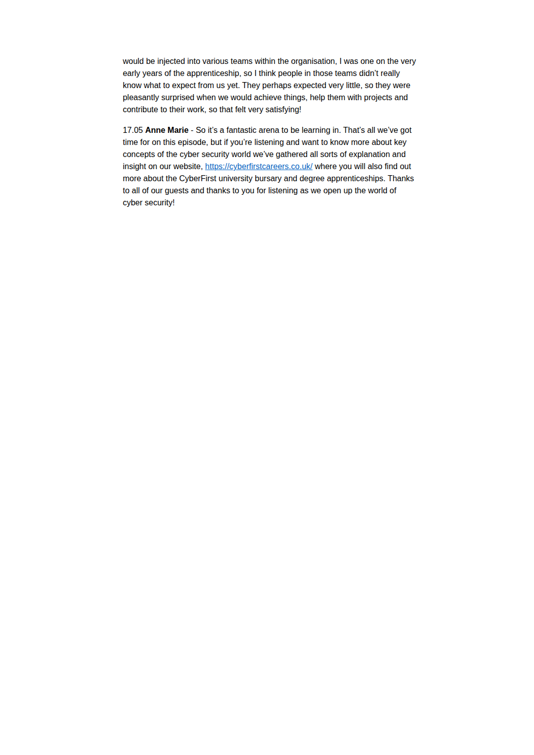would be injected into various teams within the organisation, I was one on the very early years of the apprenticeship, so I think people in those teams didn’t really know what to expect from us yet. They perhaps expected very little, so they were pleasantly surprised when we would achieve things, help them with projects and contribute to their work, so that felt very satisfying!
17.05 Anne Marie - So it’s a fantastic arena to be learning in. That’s all we’ve got time for on this episode, but if you’re listening and want to know more about key concepts of the cyber security world we’ve gathered all sorts of explanation and insight on our website, https://cyberfirstcareers.co.uk/ where you will also find out more about the CyberFirst university bursary and degree apprenticeships. Thanks to all of our guests and thanks to you for listening as we open up the world of cyber security!